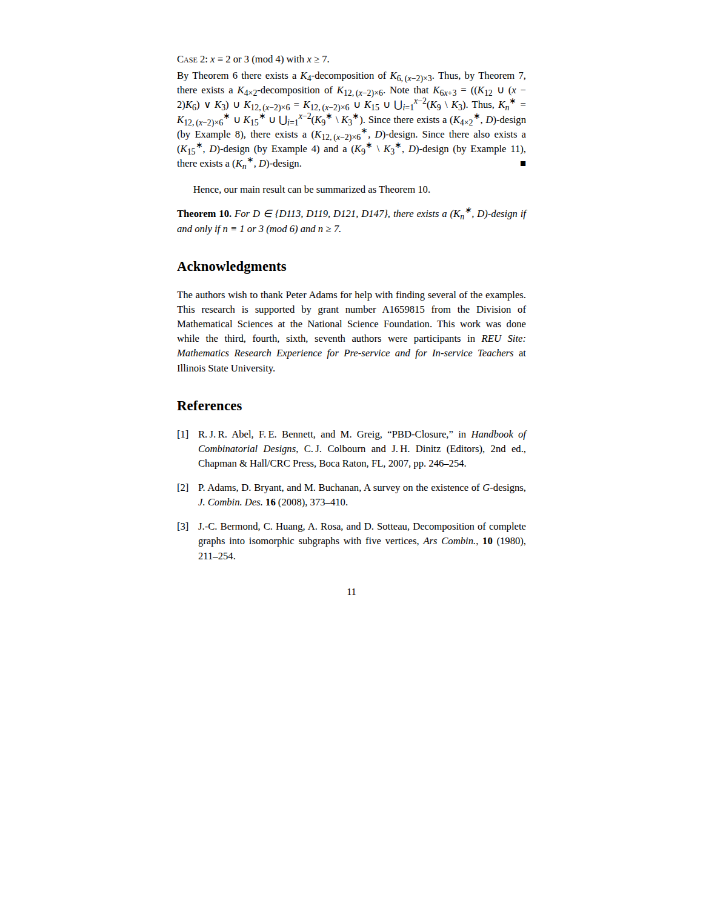Case 2: x ≡ 2 or 3 (mod 4) with x ≥ 7.
By Theorem 6 there exists a K4-decomposition of K6, (x−2)×3. Thus, by Theorem 7, there exists a K4×2-decomposition of K12, (x−2)×6. Note that K6x+3 = ((K12 ∪ (x − 2)K6) ∨ K3) ∪ K12, (x−2)×6 = K12, (x−2)×6 ∪ K15 ∪ ⋃i=1x−2(K9 \ K3). Thus, Kn∗ = K12, (x−2)×6∗ ∪ K15∗ ∪ ⋃i=1x−2(K9∗ \ K3∗). Since there exists a (K4×2∗, D)-design (by Example 8), there exists a (K12, (x−2)×6∗, D)-design. Since there also exists a (K15∗, D)-design (by Example 4) and a (K9∗ \ K3∗, D)-design (by Example 11), there exists a (Kn∗, D)-design.■
Hence, our main result can be summarized as Theorem 10.
Theorem 10. For D ∈ {D113, D119, D121, D147}, there exists a (Kn∗, D)-design if and only if n ≡ 1 or 3 (mod 6) and n ≥ 7.
Acknowledgments
The authors wish to thank Peter Adams for help with finding several of the examples. This research is supported by grant number A1659815 from the Division of Mathematical Sciences at the National Science Foundation. This work was done while the third, fourth, sixth, seventh authors were participants in REU Site: Mathematics Research Experience for Pre-service and for In-service Teachers at Illinois State University.
References
[1] R. J. R. Abel, F. E. Bennett, and M. Greig, “PBD-Closure,” in Handbook of Combinatorial Designs, C. J. Colbourn and J. H. Dinitz (Editors), 2nd ed., Chapman & Hall/CRC Press, Boca Raton, FL, 2007, pp. 246–254.
[2] P. Adams, D. Bryant, and M. Buchanan, A survey on the existence of G-designs, J. Combin. Des. 16 (2008), 373–410.
[3] J.-C. Bermond, C. Huang, A. Rosa, and D. Sotteau, Decomposition of complete graphs into isomorphic subgraphs with five vertices, Ars Combin., 10 (1980), 211–254.
11